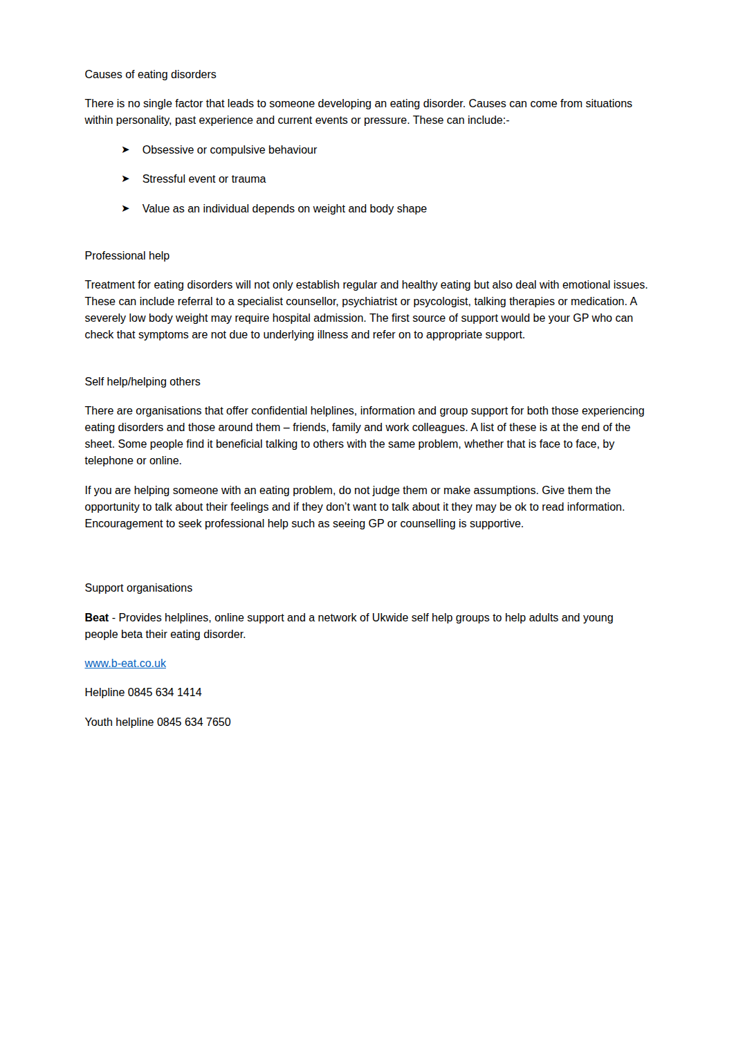Causes of eating disorders
There is no single factor that leads to someone developing an eating disorder. Causes can come from situations within personality, past experience and current events or pressure. These can include:-
Obsessive or compulsive behaviour
Stressful event or trauma
Value as an individual depends on weight and body shape
Professional help
Treatment for eating disorders will not only establish regular and healthy eating but also deal with emotional issues. These can include referral to a specialist counsellor, psychiatrist or psycologist, talking therapies or medication. A severely low body weight may require hospital admission. The first source of support would be your GP who can check that symptoms are not due to underlying illness and refer on to appropriate support.
Self help/helping others
There are organisations that offer confidential helplines, information and group support for both those experiencing eating disorders and those around them – friends, family and work colleagues. A list of these is at the end of the sheet. Some people find it beneficial talking to others with the same problem, whether that is face to face, by telephone or online.
If you are helping someone with an eating problem, do not judge them or make assumptions. Give them the opportunity to talk about their feelings and if they don’t want to talk about it they may be ok to read information. Encouragement to seek professional help such as seeing GP or counselling is supportive.
Support organisations
Beat - Provides helplines, online support and a network of Ukwide self help groups to help adults and young people beta their eating disorder.
www.b-eat.co.uk
Helpline 0845 634 1414
Youth helpline 0845 634 7650